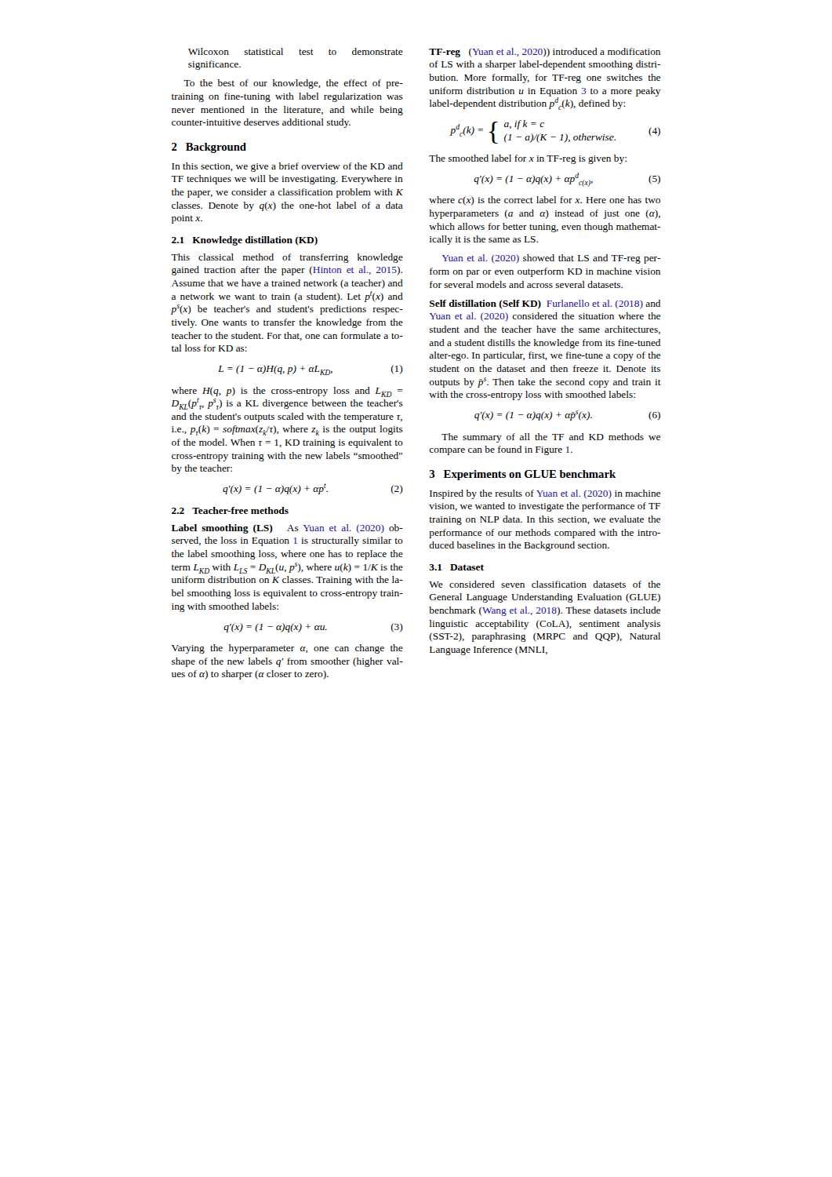Wilcoxon statistical test to demonstrate significance.
To the best of our knowledge, the effect of pre-training on fine-tuning with label regularization was never mentioned in the literature, and while being counter-intuitive deserves additional study.
2 Background
In this section, we give a brief overview of the KD and TF techniques we will be investigating. Everywhere in the paper, we consider a classification problem with K classes. Denote by q(x) the one-hot label of a data point x.
2.1 Knowledge distillation (KD)
This classical method of transferring knowledge gained traction after the paper (Hinton et al., 2015). Assume that we have a trained network (a teacher) and a network we want to train (a student). Let pt(x) and ps(x) be teacher's and student's predictions respectively. One wants to transfer the knowledge from the teacher to the student. For that, one can formulate a total loss for KD as:
L = (1 − α)H(q, p) + αLKD, (1)
where H(q, p) is the cross-entropy loss and LKD = DKL(ptτ, psτ) is a KL divergence between the teacher's and the student's outputs scaled with the temperature τ, i.e., pτ(k) = softmax(zk/τ), where zk is the output logits of the model. When τ = 1, KD training is equivalent to cross-entropy training with the new labels “smoothed" by the teacher:
q′(x) = (1 − α)q(x) + αpt. (2)
2.2 Teacher-free methods
Label smoothing (LS) As Yuan et al. (2020) observed, the loss in Equation 1 is structurally similar to the label smoothing loss, where one has to replace the term LKD with LLS = DKL(u, ps), where u(k) = 1/K is the uniform distribution on K classes. Training with the label smoothing loss is equivalent to cross-entropy training with smoothed labels:
q′(x) = (1 − α)q(x) + αu. (3)
Varying the hyperparameter α, one can change the shape of the new labels q′ from smoother (higher values of α) to sharper (α closer to zero).
TF-reg (Yuan et al., 2020)) introduced a modification of LS with a sharper label-dependent smoothing distribution. More formally, for TF-reg one switches the uniform distribution u in Equation 3 to a more peaky label-dependent distribution pdc(k), defined by:
pdc(k) = { a, if k = c (1 − a)/(K − 1), otherwise. (4)
The smoothed label for x in TF-reg is given by:
q′(x) = (1 − α)q(x) + αpdc(x), (5)
where c(x) is the correct label for x. Here one has two hyperparameters (a and α) instead of just one (α), which allows for better tuning, even though mathematically it is the same as LS.
Yuan et al. (2020) showed that LS and TF-reg perform on par or even outperform KD in machine vision for several models and across several datasets.
Self distillation (Self KD) Furlanello et al. (2018) and Yuan et al. (2020) considered the situation where the student and the teacher have the same architectures, and a student distills the knowledge from its fine-tuned alter-ego. In particular, first, we fine-tune a copy of the student on the dataset and then freeze it. Denote its outputs by p̄s. Then take the second copy and train it with the cross-entropy loss with smoothed labels:
q′(x) = (1 − α)q(x) + αp̄s(x). (6)
The summary of all the TF and KD methods we compare can be found in Figure 1.
3 Experiments on GLUE benchmark
Inspired by the results of Yuan et al. (2020) in machine vision, we wanted to investigate the performance of TF training on NLP data. In this section, we evaluate the performance of our methods compared with the introduced baselines in the Background section.
3.1 Dataset
We considered seven classification datasets of the General Language Understanding Evaluation (GLUE) benchmark (Wang et al., 2018). These datasets include linguistic acceptability (CoLA), sentiment analysis (SST-2), paraphrasing (MRPC and QQP), Natural Language Inference (MNLI,